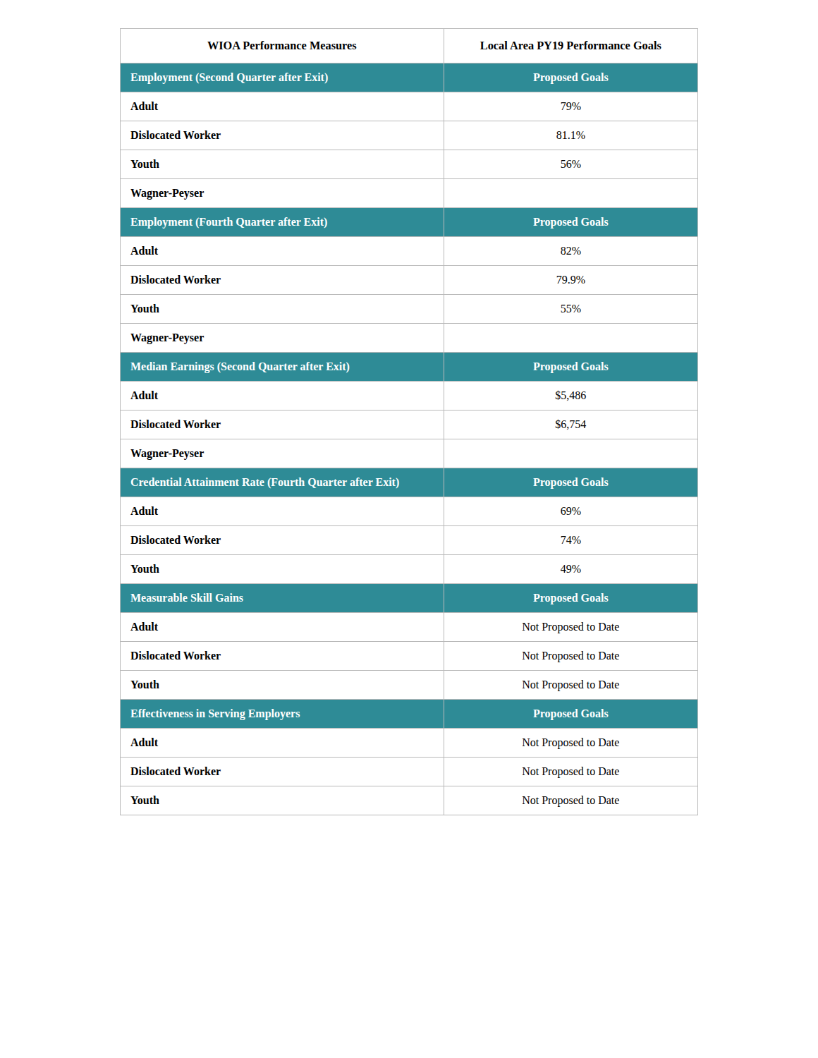| WIOA Performance Measures | Local Area PY19 Performance Goals |
| --- | --- |
| Employment (Second Quarter after Exit) | Proposed Goals |
| Adult | 79% |
| Dislocated Worker | 81.1% |
| Youth | 56% |
| Wagner-Peyser | |
| Employment (Fourth Quarter after Exit) | Proposed Goals |
| Adult | 82% |
| Dislocated Worker | 79.9% |
| Youth | 55% |
| Wagner-Peyser | |
| Median Earnings (Second Quarter after Exit) | Proposed Goals |
| Adult | $5,486 |
| Dislocated Worker | $6,754 |
| Wagner-Peyser | |
| Credential Attainment Rate (Fourth Quarter after Exit) | Proposed Goals |
| Adult | 69% |
| Dislocated Worker | 74% |
| Youth | 49% |
| Measurable Skill Gains | Proposed Goals |
| Adult | Not Proposed to Date |
| Dislocated Worker | Not Proposed to Date |
| Youth | Not Proposed to Date |
| Effectiveness in Serving Employers | Proposed Goals |
| Adult | Not Proposed to Date |
| Dislocated Worker | Not Proposed to Date |
| Youth | Not Proposed to Date |